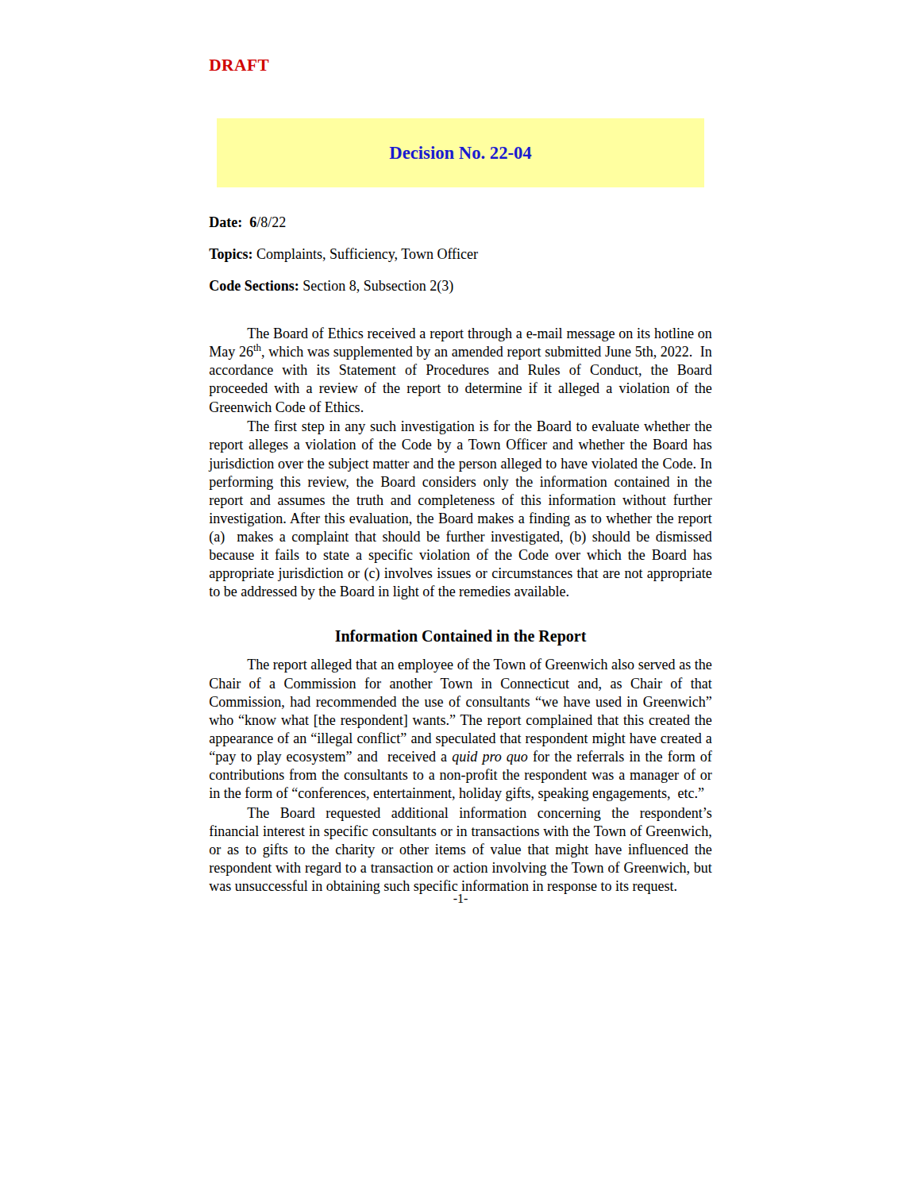DRAFT
Decision No. 22-04
Date: 6/8/22
Topics: Complaints, Sufficiency, Town Officer
Code Sections: Section 8, Subsection 2(3)
The Board of Ethics received a report through a e-mail message on its hotline on May 26th, which was supplemented by an amended report submitted June 5th, 2022. In accordance with its Statement of Procedures and Rules of Conduct, the Board proceeded with a review of the report to determine if it alleged a violation of the Greenwich Code of Ethics.
The first step in any such investigation is for the Board to evaluate whether the report alleges a violation of the Code by a Town Officer and whether the Board has jurisdiction over the subject matter and the person alleged to have violated the Code. In performing this review, the Board considers only the information contained in the report and assumes the truth and completeness of this information without further investigation. After this evaluation, the Board makes a finding as to whether the report (a) makes a complaint that should be further investigated, (b) should be dismissed because it fails to state a specific violation of the Code over which the Board has appropriate jurisdiction or (c) involves issues or circumstances that are not appropriate to be addressed by the Board in light of the remedies available.
Information Contained in the Report
The report alleged that an employee of the Town of Greenwich also served as the Chair of a Commission for another Town in Connecticut and, as Chair of that Commission, had recommended the use of consultants “we have used in Greenwich” who “know what [the respondent] wants.” The report complained that this created the appearance of an “illegal conflict” and speculated that respondent might have created a “pay to play ecosystem” and received a quid pro quo for the referrals in the form of contributions from the consultants to a non-profit the respondent was a manager of or in the form of “conferences, entertainment, holiday gifts, speaking engagements, etc.”
The Board requested additional information concerning the respondent’s financial interest in specific consultants or in transactions with the Town of Greenwich, or as to gifts to the charity or other items of value that might have influenced the respondent with regard to a transaction or action involving the Town of Greenwich, but was unsuccessful in obtaining such specific information in response to its request.
-1-